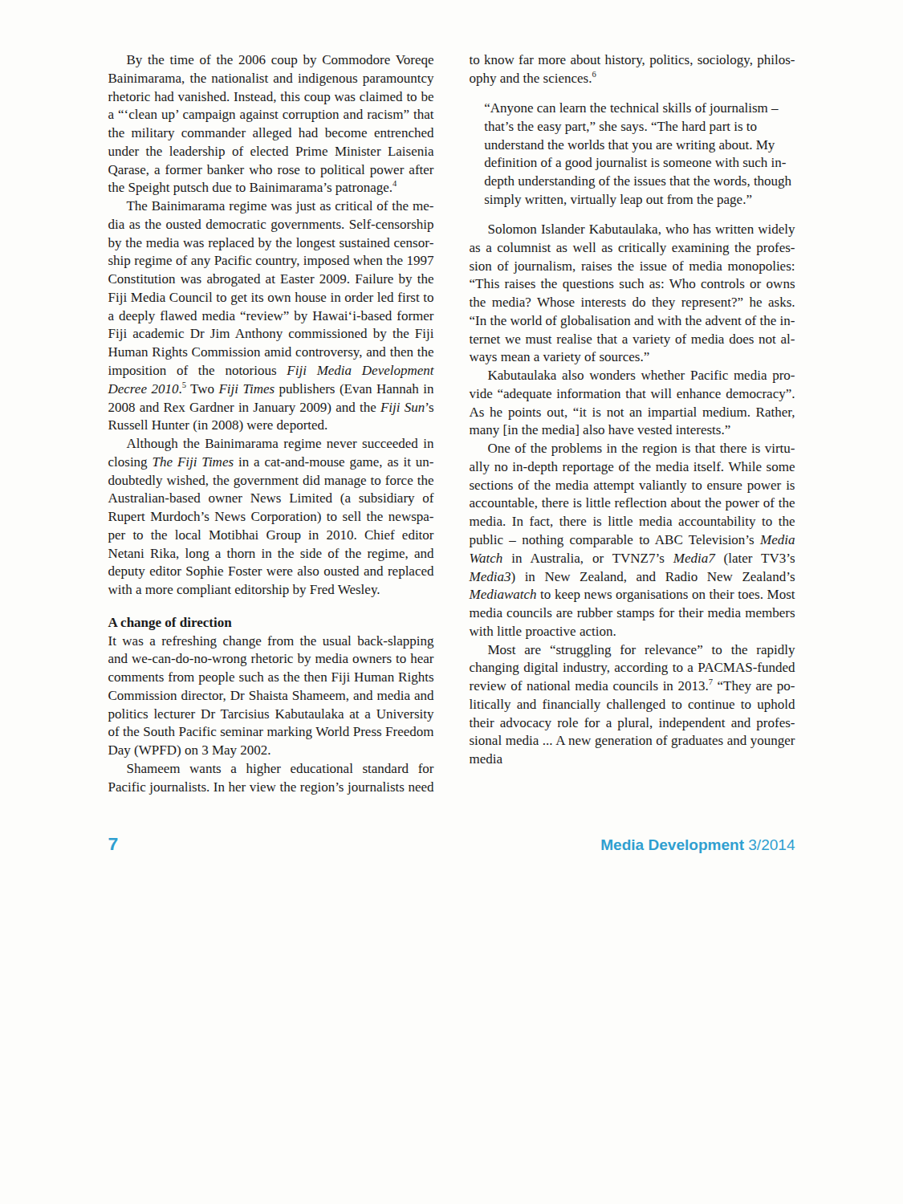By the time of the 2006 coup by Commodore Voreqe Bainimarama, the nationalist and indigenous paramountcy rhetoric had vanished. Instead, this coup was claimed to be a “‘clean up’ campaign against corruption and racism” that the military commander alleged had become entrenched under the leadership of elected Prime Minister Laisenia Qarase, a former banker who rose to political power after the Speight putsch due to Bainimarama’s patronage.4
The Bainimarama regime was just as critical of the media as the ousted democratic governments. Self-censorship by the media was replaced by the longest sustained censorship regime of any Pacific country, imposed when the 1997 Constitution was abrogated at Easter 2009. Failure by the Fiji Media Council to get its own house in order led first to a deeply flawed media “review” by Hawai‘i-based former Fiji academic Dr Jim Anthony commissioned by the Fiji Human Rights Commission amid controversy, and then the imposition of the notorious Fiji Media Development Decree 2010.5 Two Fiji Times publishers (Evan Hannah in 2008 and Rex Gardner in January 2009) and the Fiji Sun’s Russell Hunter (in 2008) were deported.
Although the Bainimarama regime never succeeded in closing The Fiji Times in a cat-and-mouse game, as it undoubtedly wished, the government did manage to force the Australian-based owner News Limited (a subsidiary of Rupert Murdoch’s News Corporation) to sell the newspaper to the local Motibhai Group in 2010. Chief editor Netani Rika, long a thorn in the side of the regime, and deputy editor Sophie Foster were also ousted and replaced with a more compliant editorship by Fred Wesley.
A change of direction
It was a refreshing change from the usual back-slapping and we-can-do-no-wrong rhetoric by media owners to hear comments from people such as the then Fiji Human Rights Commission director, Dr Shaista Shameem, and media and politics lecturer Dr Tarcisius Kabutaulaka at a University of the South Pacific seminar marking World Press Freedom Day (WPFD) on 3 May 2002.
Shameem wants a higher educational standard for Pacific journalists. In her view the region’s journalists need to know far more about history, politics, sociology, philosophy and the sciences.6
“Anyone can learn the technical skills of journalism – that’s the easy part,” she says. “The hard part is to understand the worlds that you are writing about. My definition of a good journalist is someone with such in-depth understanding of the issues that the words, though simply written, virtually leap out from the page.”
Solomon Islander Kabutaulaka, who has written widely as a columnist as well as critically examining the profession of journalism, raises the issue of media monopolies: “This raises the questions such as: Who controls or owns the media? Whose interests do they represent?” he asks. “In the world of globalisation and with the advent of the internet we must realise that a variety of media does not always mean a variety of sources.”
Kabutaulaka also wonders whether Pacific media provide “adequate information that will enhance democracy”. As he points out, “it is not an impartial medium. Rather, many [in the media] also have vested interests.”
One of the problems in the region is that there is virtually no in-depth reportage of the media itself. While some sections of the media attempt valiantly to ensure power is accountable, there is little reflection about the power of the media. In fact, there is little media accountability to the public – nothing comparable to ABC Television’s Media Watch in Australia, or TVNZ7’s Media7 (later TV3’s Media3) in New Zealand, and Radio New Zealand’s Mediawatch to keep news organisations on their toes. Most media councils are rubber stamps for their media members with little proactive action.
Most are “struggling for relevance” to the rapidly changing digital industry, according to a PACMAS-funded review of national media councils in 2013.7 “They are politically and financially challenged to continue to uphold their advocacy role for a plural, independent and professional media ... A new generation of graduates and younger media
7
Media Development 3/2014